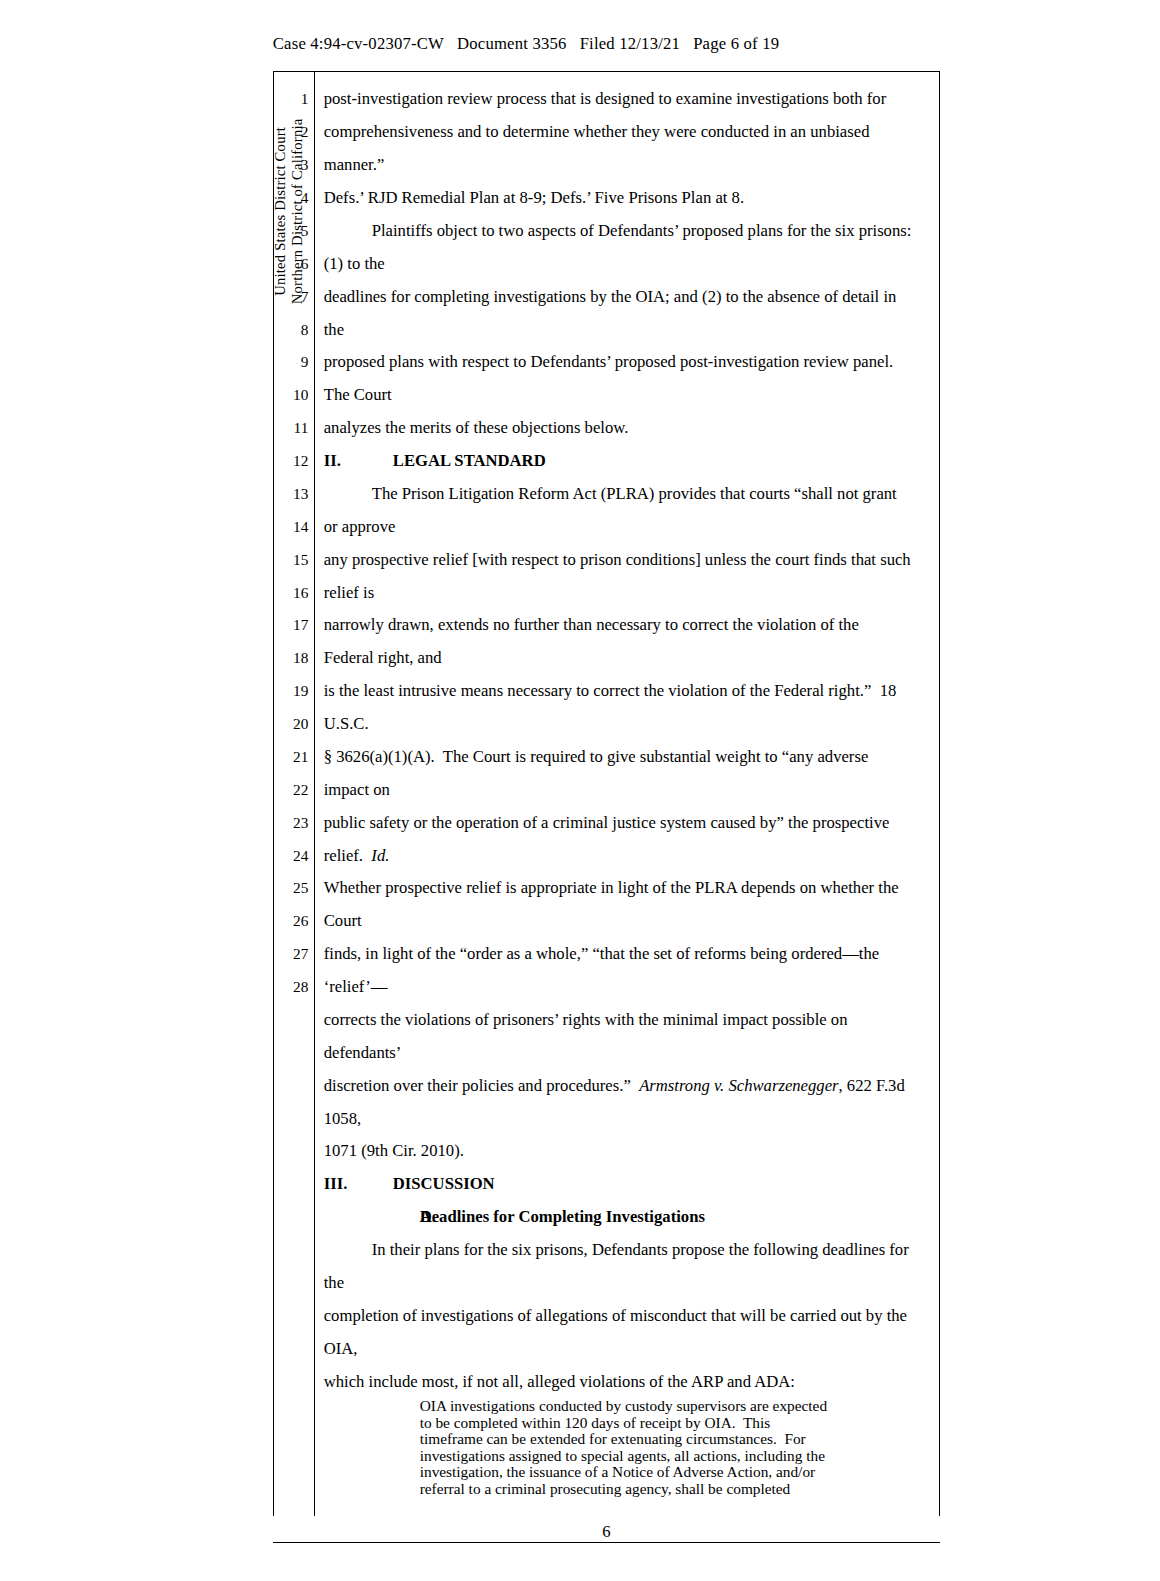Case 4:94-cv-02307-CW Document 3356 Filed 12/13/21 Page 6 of 19
1
2
3
4
5
6
7
8
9
10
11
12
13
14
15
16
17
18
19
20
21
22
23
24
25
26
27
28
United States District Court
Northern District of California
post-investigation review process that is designed to examine investigations both for
comprehensiveness and to determine whether they were conducted in an unbiased manner.”
Defs.’ RJD Remedial Plan at 8-9; Defs.’ Five Prisons Plan at 8.
Plaintiffs object to two aspects of Defendants’ proposed plans for the six prisons: (1) to the
deadlines for completing investigations by the OIA; and (2) to the absence of detail in the
proposed plans with respect to Defendants’ proposed post-investigation review panel. The Court
analyzes the merits of these objections below.
II. LEGAL STANDARD
The Prison Litigation Reform Act (PLRA) provides that courts “shall not grant or approve
any prospective relief [with respect to prison conditions] unless the court finds that such relief is
narrowly drawn, extends no further than necessary to correct the violation of the Federal right, and
is the least intrusive means necessary to correct the violation of the Federal right.” 18 U.S.C.
§ 3626(a)(1)(A). The Court is required to give substantial weight to “any adverse impact on
public safety or the operation of a criminal justice system caused by” the prospective relief. Id.
Whether prospective relief is appropriate in light of the PLRA depends on whether the Court
finds, in light of the “order as a whole,” “that the set of reforms being ordered—the ‘relief’—
corrects the violations of prisoners’ rights with the minimal impact possible on defendants’
discretion over their policies and procedures.” Armstrong v. Schwarzenegger, 622 F.3d 1058,
1071 (9th Cir. 2010).
III. DISCUSSION
A. Deadlines for Completing Investigations
In their plans for the six prisons, Defendants propose the following deadlines for the
completion of investigations of allegations of misconduct that will be carried out by the OIA,
which include most, if not all, alleged violations of the ARP and ADA:
OIA investigations conducted by custody supervisors are expected
to be completed within 120 days of receipt by OIA. This
timeframe can be extended for extenuating circumstances. For
investigations assigned to special agents, all actions, including the
investigation, the issuance of a Notice of Adverse Action, and/or
referral to a criminal prosecuting agency, shall be completed
6